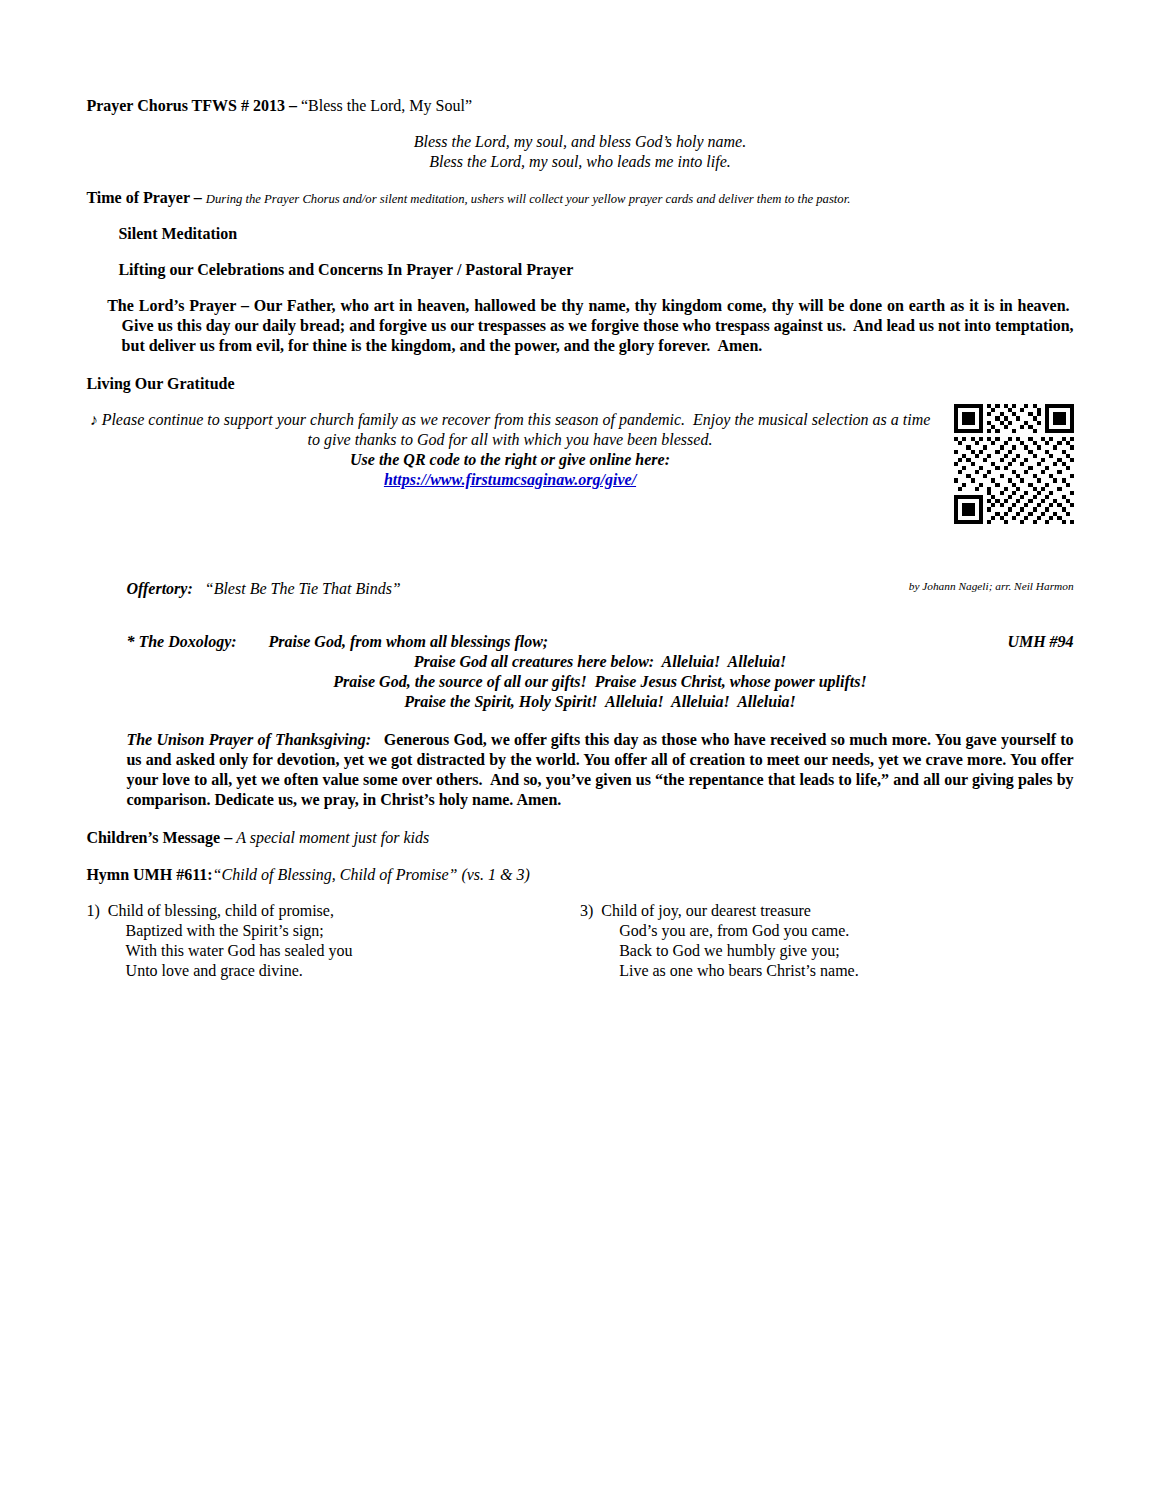Prayer Chorus TFWS # 2013 – “Bless the Lord, My Soul”
Bless the Lord, my soul, and bless God’s holy name.
Bless the Lord, my soul, who leads me into life.
Time of Prayer – During the Prayer Chorus and/or silent meditation, ushers will collect your yellow prayer cards and deliver them to the pastor.
Silent Meditation
Lifting our Celebrations and Concerns In Prayer / Pastoral Prayer
The Lord’s Prayer – Our Father, who art in heaven, hallowed be thy name, thy kingdom come, thy will be done on earth as it is in heaven. Give us this day our daily bread; and forgive us our trespasses as we forgive those who trespass against us. And lead us not into temptation, but deliver us from evil, for thine is the kingdom, and the power, and the glory forever. Amen.
Living Our Gratitude
♪ Please continue to support your church family as we recover from this season of pandemic. Enjoy the musical selection as a time to give thanks to God for all with which you have been blessed.
Use the QR code to the right or give online here:
https://www.firstumcsaginaw.org/give/
Offertory: “Blest Be The Tie That Binds”by Johann Nageli; arr. Neil Harmon
* The Doxology: Praise God, from whom all blessings flow; UMH #94
Praise God all creatures here below: Alleluia! Alleluia!
Praise God, the source of all our gifts! Praise Jesus Christ, whose power uplifts!
Praise the Spirit, Holy Spirit! Alleluia! Alleluia! Alleluia!
The Unison Prayer of Thanksgiving: Generous God, we offer gifts this day as those who have received so much more. You gave yourself to us and asked only for devotion, yet we got distracted by the world. You offer all of creation to meet our needs, yet we crave more. You offer your love to all, yet we often value some over others. And so, you’ve given us “the repentance that leads to life,” and all our giving pales by comparison. Dedicate us, we pray, in Christ’s holy name. Amen.
Children’s Message – A special moment just for kids
Hymn UMH #611:“Child of Blessing, Child of Promise” (vs. 1 & 3)
| 1) Child of blessing, child of promise, Baptized with the Spirit’s sign; With this water God has sealed you Unto love and grace divine. | 3) Child of joy, our dearest treasure God’s you are, from God you came. Back to God we humbly give you; Live as one who bears Christ’s name. |